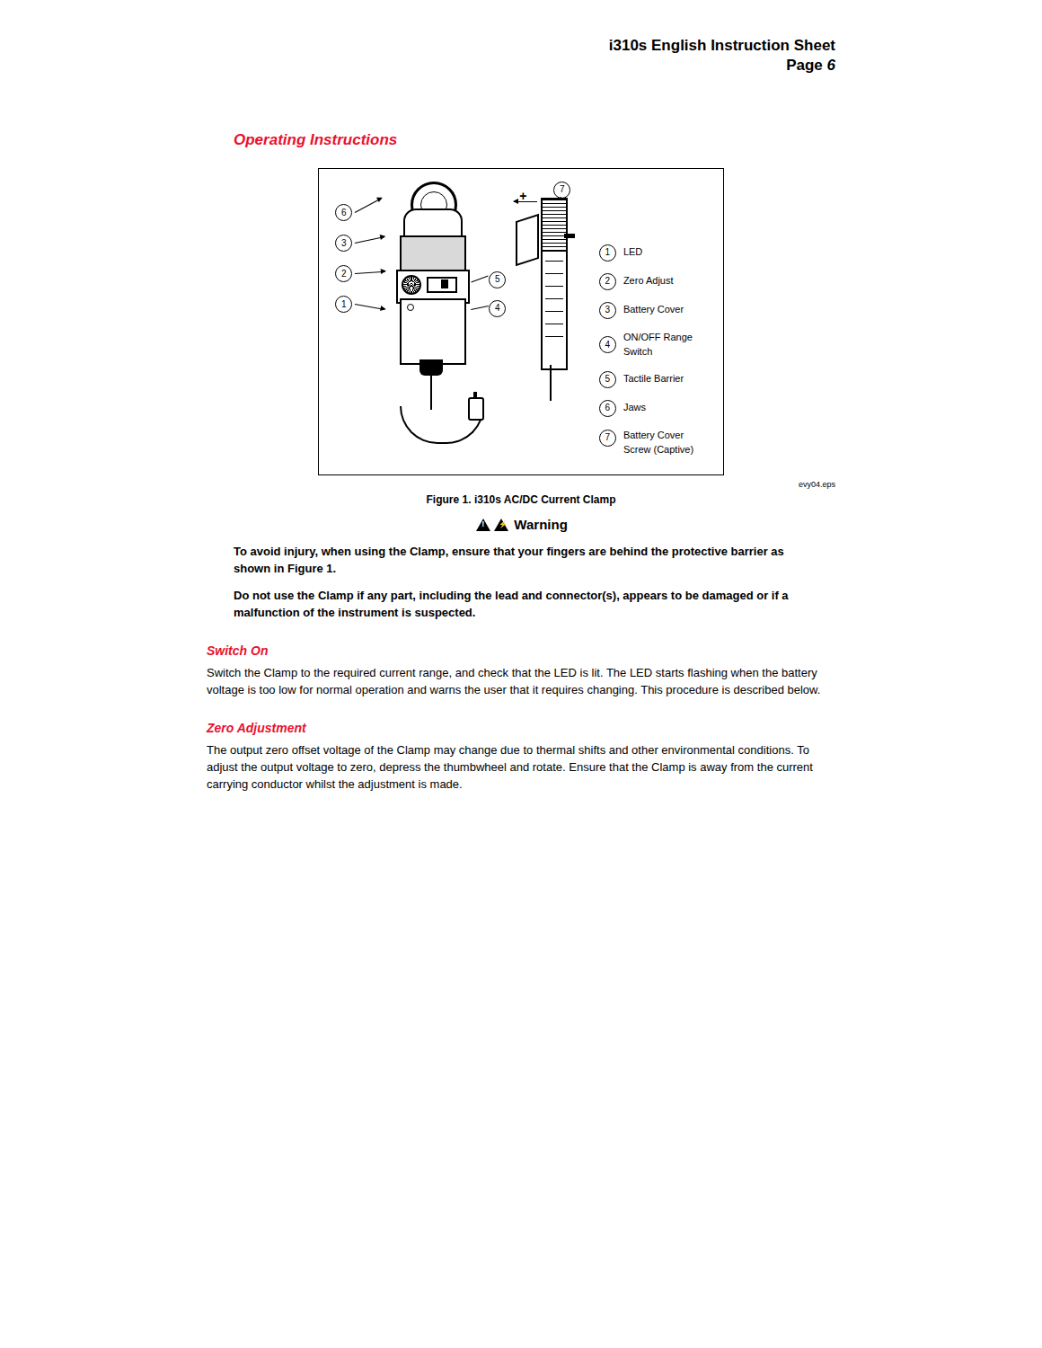i310s English Instruction Sheet
Page 6
Operating Instructions
6
3
2
1
5 4
+
7
1 LED
2 Zero Adjust
3 Battery Cover
4 ON/OFF Range Switch
5 Tactile Barrier
6 Jaws
7 Battery Cover
Screw (Captive)
evy04.eps
Figure 1. i310s AC/DC Current Clamp
Warning
To avoid injury, when using the Clamp, ensure that your fingers are behind the protective barrier as shown in Figure 1.
Do not use the Clamp if any part, including the lead and connector(s), appears to be damaged or if a malfunction of the instrument is suspected.
Switch On
Switch the Clamp to the required current range, and check that the LED is lit. The LED starts flashing when the battery voltage is too low for normal operation and warns the user that it requires changing. This procedure is described below.
Zero Adjustment
The output zero offset voltage of the Clamp may change due to thermal shifts and other environmental conditions. To adjust the output voltage to zero, depress the thumbwheel and rotate. Ensure that the Clamp is away from the current carrying conductor whilst the adjustment is made.